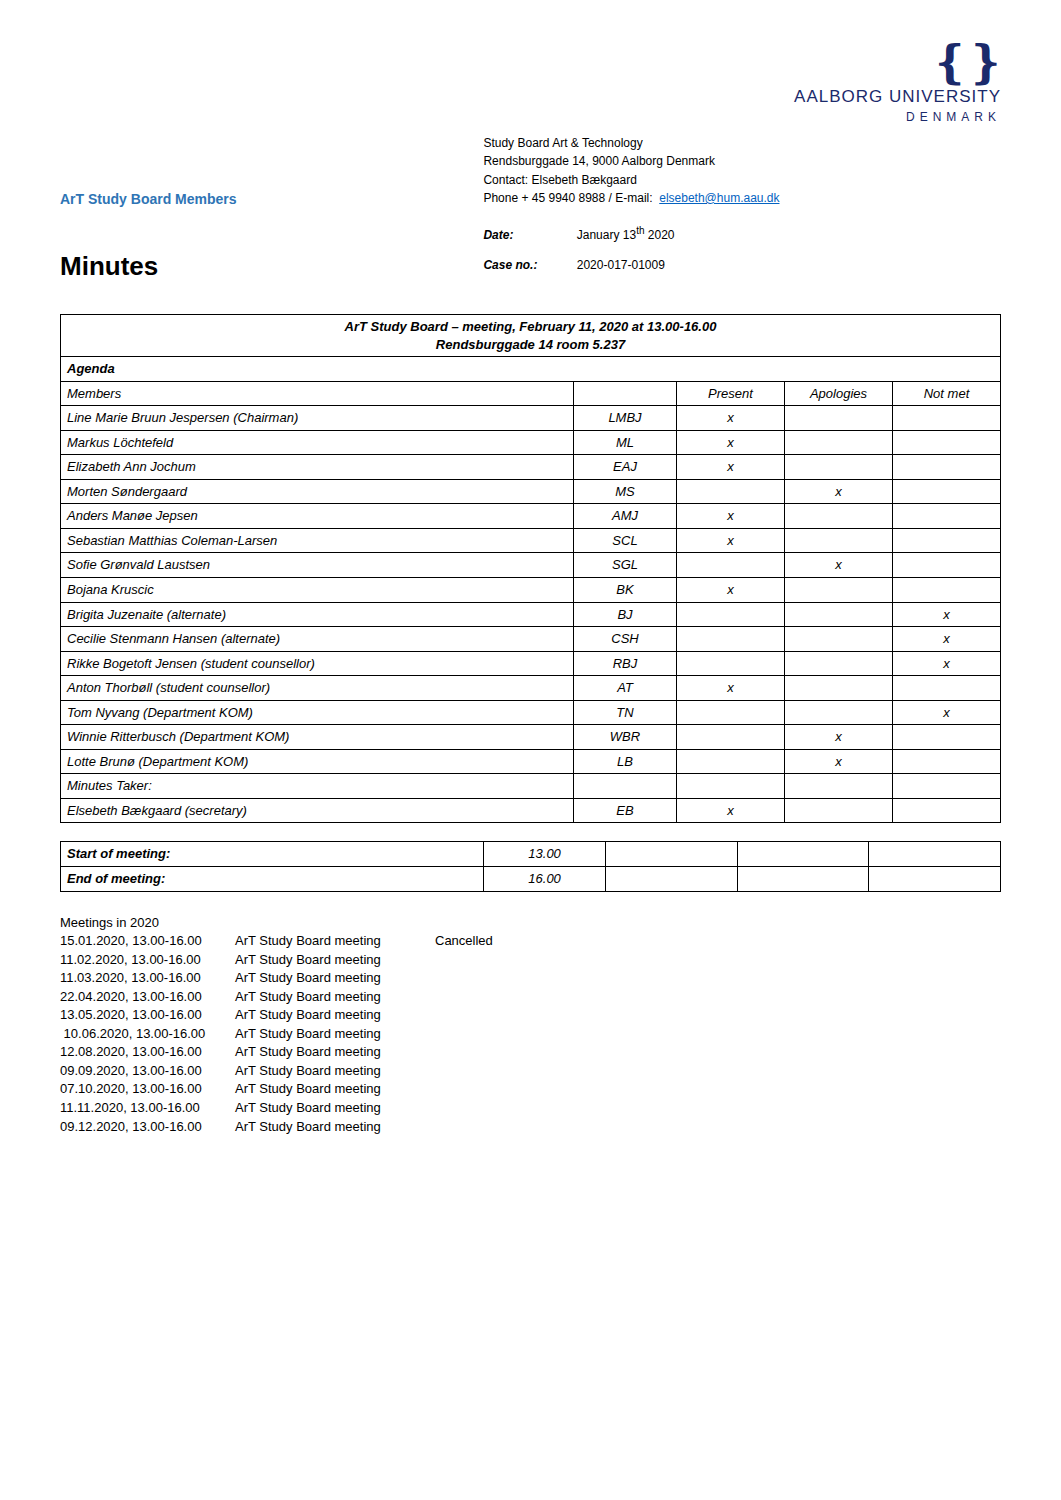| ArT Study Board Members Minutes | ❴❵ AALBORG UNIVERSITY DENMARK Study Board Art & Technology Rendsburggade 14, 9000 Aalborg Denmark Contact: Elsebeth Bækgaard Phone + 45 9940 8988 / E-mail: elsebeth@hum.aau.dk Date: January 13 th 2020 Case no.: 2020-017-01009 |
| ArT Study Board – meeting, February 11, 2020 at 13.00-16.00 Rendsburggade 14 room 5.237 |
| Agenda |
| Members | | Present | Apologies | Not met |
| Line Marie Bruun Jespersen (Chairman) | LMBJ | x | | |
| Markus Löchtefeld | ML | x | | |
| Elizabeth Ann Jochum | EAJ | x | | |
| Morten Søndergaard | MS | | x | |
| Anders Manøe Jepsen | AMJ | x | | |
| Sebastian Matthias Coleman-Larsen | SCL | x | | |
| Sofie Grønvald Laustsen | SGL | | x | |
| Bojana Kruscic | BK | x | | |
| Brigita Juzenaite (alternate) | BJ | | | x |
| Cecilie Stenmann Hansen (alternate) | CSH | | | x |
| Rikke Bogetoft Jensen (student counsellor) | RBJ | | | x |
| Anton Thorbøll (student counsellor) | AT | x | | |
| Tom Nyvang (Department KOM) | TN | | | x |
| Winnie Ritterbusch (Department KOM) | WBR | | x | |
| Lotte Brunø (Department KOM) | LB | | x | |
| Minutes Taker: | | | | |
| Elsebeth Bækgaard (secretary) | EB | x | | |
| Start of meeting: | 13.00 | | | |
| End of meeting: | 16.00 | | | |
Meetings in 2020
15.01.2020, 13.00-16.00 ArT Study Board meeting Cancelled
11.02.2020, 13.00-16.00 ArT Study Board meeting
11.03.2020, 13.00-16.00 ArT Study Board meeting
22.04.2020, 13.00-16.00 ArT Study Board meeting
13.05.2020, 13.00-16.00 ArT Study Board meeting
10.06.2020, 13.00-16.00 ArT Study Board meeting
12.08.2020, 13.00-16.00 ArT Study Board meeting
09.09.2020, 13.00-16.00 ArT Study Board meeting
07.10.2020, 13.00-16.00 ArT Study Board meeting
11.11.2020, 13.00-16.00 ArT Study Board meeting
09.12.2020, 13.00-16.00 ArT Study Board meeting